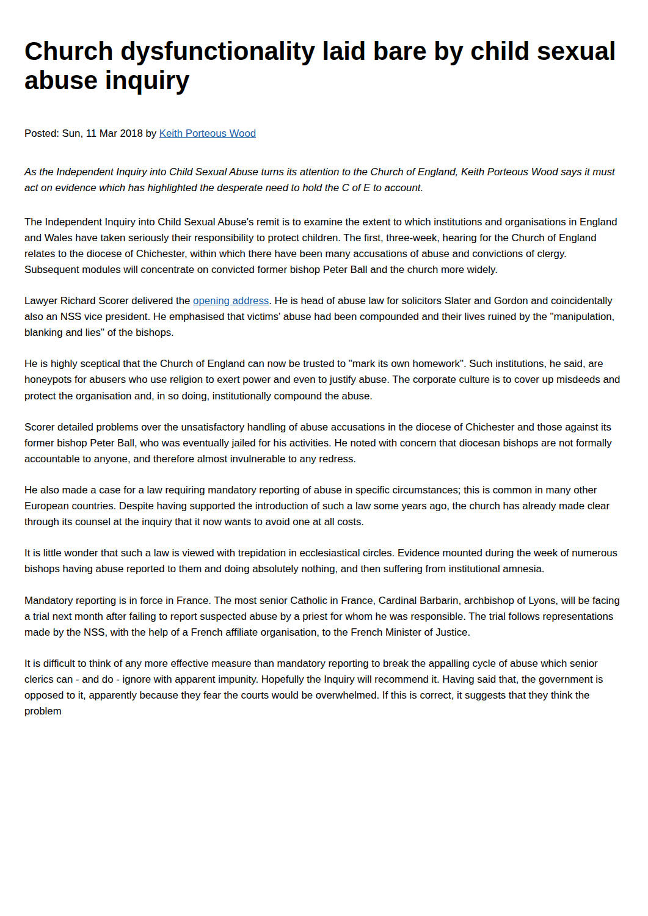Church dysfunctionality laid bare by child sexual abuse inquiry
Posted: Sun, 11 Mar 2018 by Keith Porteous Wood
As the Independent Inquiry into Child Sexual Abuse turns its attention to the Church of England, Keith Porteous Wood says it must act on evidence which has highlighted the desperate need to hold the C of E to account.
The Independent Inquiry into Child Sexual Abuse's remit is to examine the extent to which institutions and organisations in England and Wales have taken seriously their responsibility to protect children. The first, three-week, hearing for the Church of England relates to the diocese of Chichester, within which there have been many accusations of abuse and convictions of clergy. Subsequent modules will concentrate on convicted former bishop Peter Ball and the church more widely.
Lawyer Richard Scorer delivered the opening address. He is head of abuse law for solicitors Slater and Gordon and coincidentally also an NSS vice president. He emphasised that victims' abuse had been compounded and their lives ruined by the "manipulation, blanking and lies" of the bishops.
He is highly sceptical that the Church of England can now be trusted to "mark its own homework". Such institutions, he said, are honeypots for abusers who use religion to exert power and even to justify abuse. The corporate culture is to cover up misdeeds and protect the organisation and, in so doing, institutionally compound the abuse.
Scorer detailed problems over the unsatisfactory handling of abuse accusations in the diocese of Chichester and those against its former bishop Peter Ball, who was eventually jailed for his activities. He noted with concern that diocesan bishops are not formally accountable to anyone, and therefore almost invulnerable to any redress.
He also made a case for a law requiring mandatory reporting of abuse in specific circumstances; this is common in many other European countries. Despite having supported the introduction of such a law some years ago, the church has already made clear through its counsel at the inquiry that it now wants to avoid one at all costs.
It is little wonder that such a law is viewed with trepidation in ecclesiastical circles. Evidence mounted during the week of numerous bishops having abuse reported to them and doing absolutely nothing, and then suffering from institutional amnesia.
Mandatory reporting is in force in France. The most senior Catholic in France, Cardinal Barbarin, archbishop of Lyons, will be facing a trial next month after failing to report suspected abuse by a priest for whom he was responsible. The trial follows representations made by the NSS, with the help of a French affiliate organisation, to the French Minister of Justice.
It is difficult to think of any more effective measure than mandatory reporting to break the appalling cycle of abuse which senior clerics can - and do - ignore with apparent impunity. Hopefully the Inquiry will recommend it. Having said that, the government is opposed to it, apparently because they fear the courts would be overwhelmed. If this is correct, it suggests that they think the problem